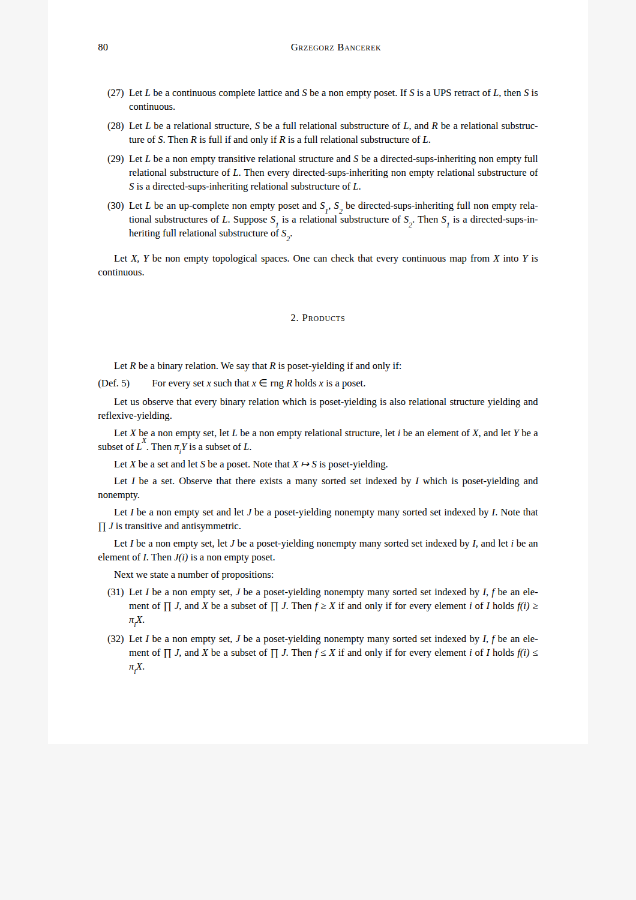80 Grzegorz Bancerek
(27) Let L be a continuous complete lattice and S be a non empty poset. If S is a UPS retract of L, then S is continuous.
(28) Let L be a relational structure, S be a full relational substructure of L, and R be a relational substructure of S. Then R is full if and only if R is a full relational substructure of L.
(29) Let L be a non empty transitive relational structure and S be a directed-sups-inheriting non empty full relational substructure of L. Then every directed-sups-inheriting non empty relational substructure of S is a directed-sups-inheriting relational substructure of L.
(30) Let L be an up-complete non empty poset and S1, S2 be directed-sups-inheriting full non empty relational substructures of L. Suppose S1 is a relational substructure of S2. Then S1 is a directed-sups-inheriting full relational substructure of S2.
Let X, Y be non empty topological spaces. One can check that every continuous map from X into Y is continuous.
2. Products
Let R be a binary relation. We say that R is poset-yielding if and only if:
(Def. 5) For every set x such that x ∈ rng R holds x is a poset.
Let us observe that every binary relation which is poset-yielding is also relational structure yielding and reflexive-yielding.
Let X be a non empty set, let L be a non empty relational structure, let i be an element of X, and let Y be a subset of LX. Then πiY is a subset of L.
Let X be a set and let S be a poset. Note that X ↦ S is poset-yielding.
Let I be a set. Observe that there exists a many sorted set indexed by I which is poset-yielding and nonempty.
Let I be a non empty set and let J be a poset-yielding nonempty many sorted set indexed by I. Note that ∏ J is transitive and antisymmetric.
Let I be a non empty set, let J be a poset-yielding nonempty many sorted set indexed by I, and let i be an element of I. Then J(i) is a non empty poset.
Next we state a number of propositions:
(31) Let I be a non empty set, J be a poset-yielding nonempty many sorted set indexed by I, f be an element of ∏ J, and X be a subset of ∏ J. Then f ≥ X if and only if for every element i of I holds f(i) ≥ πiX.
(32) Let I be a non empty set, J be a poset-yielding nonempty many sorted set indexed by I, f be an element of ∏ J, and X be a subset of ∏ J. Then f ≤ X if and only if for every element i of I holds f(i) ≤ πiX.